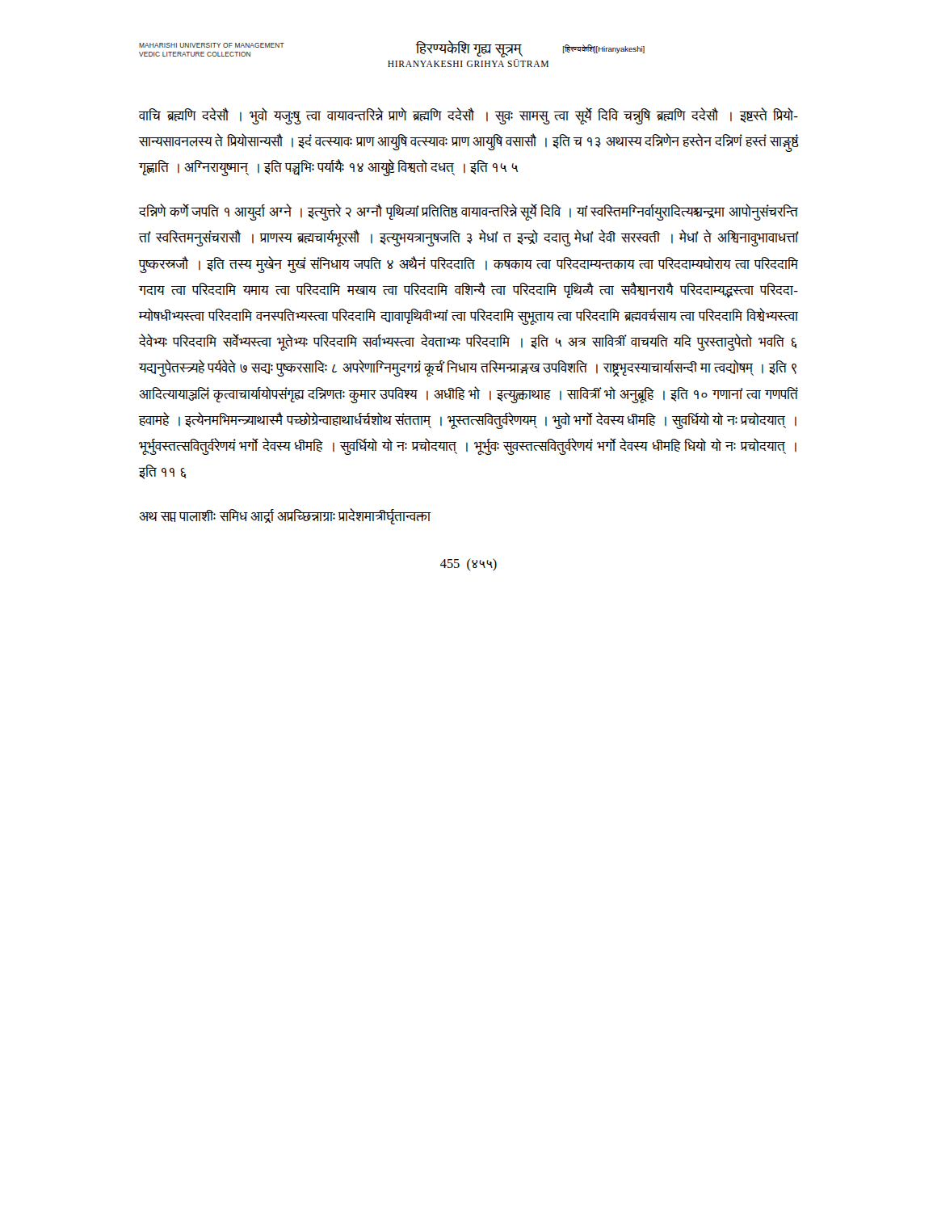MAHARISHI UNIVERSITY OF MANAGEMENT
VEDIC LITERATURE COLLECTION
हिरण्यकेशि गृह्य सूत्रम्
HIRANYAKESHI GRIHYA SŪTRAM
[हिरण्यकेशि][Hiranyakeshi]
वाचि ब्रह्मणि ददेसौ । भुवो यजुःषु त्वा वायावन्तरिन्ने प्राणे ब्रह्मणि ददेसौ । सुवः सामसु त्वा सूर्ये दिवि चन्नुषि ब्रह्मणि ददेसौ । इष्टस्ते प्रियो­सान्यसावनलस्य ते प्रियोसान्यसौ । इदं वत्स्यावः प्राण आयुषि वत्स्यावः प्राण आयुषि वसासौ । इति च १३ अथास्य दन्निणेन हस्तेन दन्निणं हस्तं साङ्गुष्ठं गृह्णाति । अग्निरायुष्मान् । इति पञ्चभिः पर्यायैः १४ आयुष्टे विश्वतो दधत् । इति १५ ५
दन्निणे कर्णे जपति १ आयुर्दा अग्ने । इत्युत्तरे २ अग्नौ पृथिव्यां प्रतितिष्ठ वायावन्तरिन्ने सूर्ये दिवि । यां स्वस्तिमग्निर्वायुरादित्यश्चन्द्रमा आपोनुसंच­रन्ति तां स्वस्तिमनुसंचरासौ । प्राणस्य ब्रह्मचार्यभूरसौ । इत्युभयत्रानुषजति ३ मेधां त इन्द्रो ददातु मेधां देवी सरस्वती । मेधां ते अश्विनावुभावाधत्तां पुष्करस्रजौ । इति तस्य मुखेन मुखं संनिधाय जपति ४ अथैनं परिददाति । कषकाय त्वा परिददाम्यन्तकाय त्वा परिददाम्यघोराय त्वा परिददामि गदाय त्वा परिददामि यमाय त्वा परिददामि मखाय त्वा परिददामि वशिन्यै त्वा परिददामि पृथिव्यै त्वा सवैश्वानरायै परिददाम्यद्भस्त्वा परिददा­म्योषधीभ्यस्त्वा परिददामि वनस्पतिभ्यस्त्वा परिददामि द्यावापृथिवीभ्यां त्वा परिददामि सुभूताय त्वा परिददामि ब्रह्मवर्चसाय त्वा परिददामि विश्वेभ्यस्त्वा देवेभ्यः परिददामि सर्वेभ्यस्त्वा भूतेभ्यः परिददामि सर्वाभ्य­स्त्वा देवताभ्यः परिददामि । इति ५ अत्र सावित्रीं वाचयति यदि पुरस्ता­दुपेतो भवति ६ यद्यनुपेतस्त्र्यहे पर्यवेते ७ सद्यः पुष्करसादिः ८ अपरेणा­ग्निमुदगग्रं कूर्चं निधाय तस्मिन्प्राङ्गख उपविशति । राष्ट्रभृदस्याचार्यासन्दी मा त्वद्योषम् । इति ९ आदित्यायाञ्जलिं कृत्वाचार्यायोपसंगृह्य दन्निणतः कुमार उपविश्य । अधीहि भो । इत्युक्त्वाथाह । सावित्रीं भो अनुब्रूहि । इति १० गणानां त्वा गणपतिं हवामहे । इत्येनमभिमन्त्र्याथास्मै पच्छोग्रे­न्वाहाथार्धर्चशोथ संतताम् । भूस्तत्सवितुर्वरेणयम् । भुवो भर्गो देवस्य धीमहि । सुवर्धियो यो नः प्रचोदयात् । भूर्भुवस्तत्सवितुर्वरेणयं भर्गो देवस्य धीमहि । सुवर्धियो यो नः प्रचोदयात् । भूर्भुवः सुवस्तत्सवितुर्वरेणयं भर्गो देवस्य धीमहि धियो यो नः प्रचोदयात् । इति ११ ६
अथ सप्त पालाशीः समिध आर्द्रा अप्रच्छिन्नाग्राः प्रादेशमात्रीर्घृतान्वक्ता
455 (४५५)